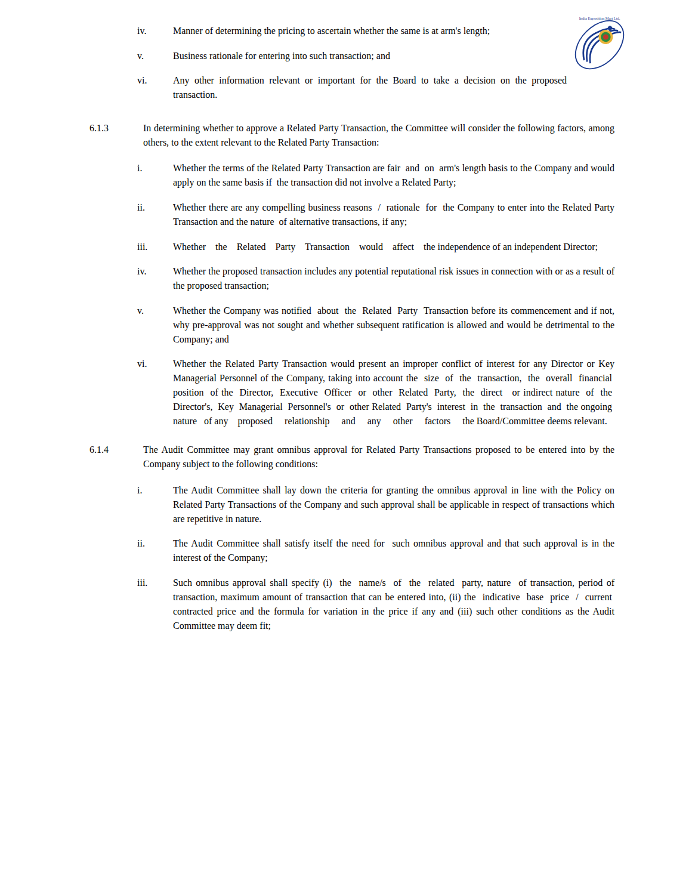India Exposition Mart Ltd.
iv. Manner of determining the pricing to ascertain whether the same is at arm's length;
v. Business rationale for entering into such transaction; and
vi. Any other information relevant or important for the Board to take a decision on the proposed transaction.
6.1.3
In determining whether to approve a Related Party Transaction, the Committee will consider the following factors, among others, to the extent relevant to the Related Party Transaction:
i. Whether the terms of the Related Party Transaction are fair and on arm's length basis to the Company and would apply on the same basis if the transaction did not involve a Related Party;
ii. Whether there are any compelling business reasons / rationale for the Company to enter into the Related Party Transaction and the nature of alternative transactions, if any;
iii. Whether the Related Party Transaction would affect the independence of an independent Director;
iv. Whether the proposed transaction includes any potential reputational risk issues in connection with or as a result of the proposed transaction;
v. Whether the Company was notified about the Related Party Transaction before its commencement and if not, why pre-approval was not sought and whether subsequent ratification is allowed and would be detrimental to the Company; and
vi. Whether the Related Party Transaction would present an improper conflict of interest for any Director or Key Managerial Personnel of the Company, taking into account the size of the transaction, the overall financial position of the Director, Executive Officer or other Related Party, the direct or indirect nature of the Director's, Key Managerial Personnel's or other Related Party's interest in the transaction and the ongoing nature of any proposed relationship and any other factors the Board/Committee deems relevant.
6.1.4
The Audit Committee may grant omnibus approval for Related Party Transactions proposed to be entered into by the Company subject to the following conditions:
i. The Audit Committee shall lay down the criteria for granting the omnibus approval in line with the Policy on Related Party Transactions of the Company and such approval shall be applicable in respect of transactions which are repetitive in nature.
ii. The Audit Committee shall satisfy itself the need for such omnibus approval and that such approval is in the interest of the Company;
iii. Such omnibus approval shall specify (i) the name/s of the related party, nature of transaction, period of transaction, maximum amount of transaction that can be entered into, (ii) the indicative base price / current contracted price and the formula for variation in the price if any and (iii) such other conditions as the Audit Committee may deem fit;